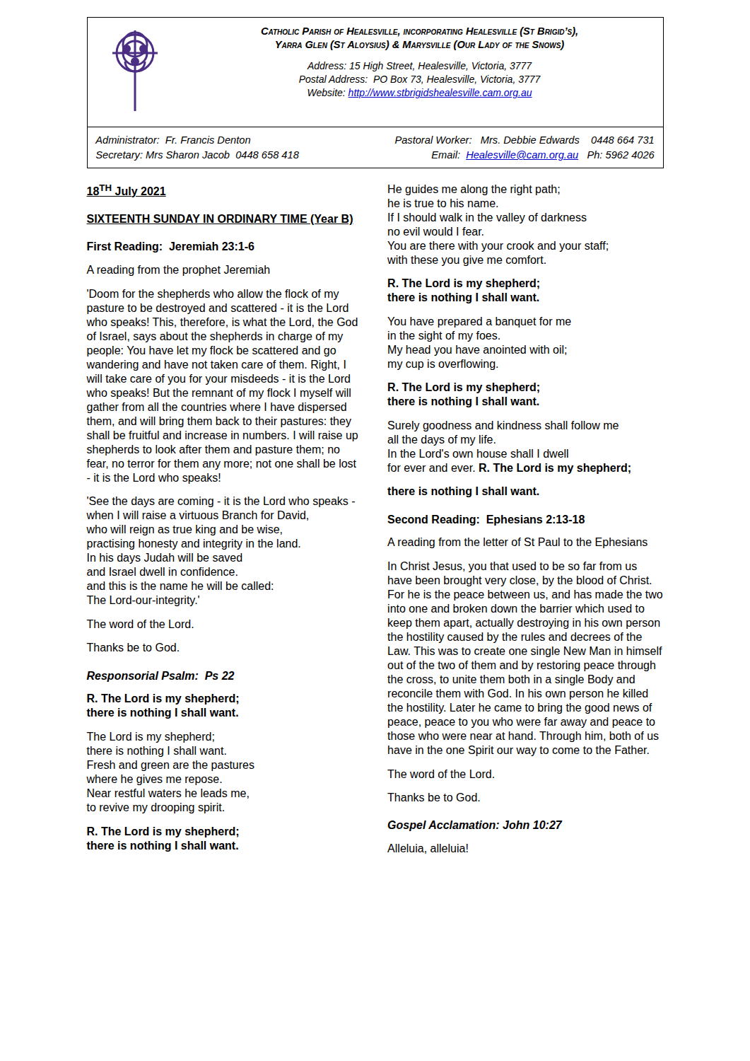Catholic Parish of Healesville, incorporating Healesville (St Brigid’s),
Yarra Glen (St Aloysius) & Marysville (Our Lady of the Snows)
Address: 15 High Street, Healesville, Victoria, 3777
Postal Address: PO Box 73, Healesville, Victoria, 3777
Website: http://www.stbrigidshealesville.cam.org.au
| Administrator: Fr. Francis Denton | Pastoral Worker: Mrs. Debbie Edwards 0448 664 731 |
| Secretary: Mrs Sharon Jacob 0448 658 418 | Email: Healesville@cam.org.au Ph: 5962 4026 |
18TH July 2021
SIXTEENTH SUNDAY IN ORDINARY TIME (Year B)
First Reading: Jeremiah 23:1-6
A reading from the prophet Jeremiah
'Doom for the shepherds who allow the flock of my pasture to be destroyed and scattered - it is the Lord who speaks! This, therefore, is what the Lord, the God of Israel, says about the shepherds in charge of my people: You have let my flock be scattered and go wandering and have not taken care of them. Right, I will take care of you for your misdeeds - it is the Lord who speaks! But the remnant of my flock I myself will gather from all the countries where I have dispersed them, and will bring them back to their pastures: they shall be fruitful and increase in numbers. I will raise up shepherds to look after them and pasture them; no fear, no terror for them any more; not one shall be lost - it is the Lord who speaks!
'See the days are coming - it is the Lord who speaks -
when I will raise a virtuous Branch for David,
who will reign as true king and be wise,
practising honesty and integrity in the land.
In his days Judah will be saved
and Israel dwell in confidence.
and this is the name he will be called:
The Lord-our-integrity.'
The word of the Lord.
Thanks be to God.
Responsorial Psalm: Ps 22
R. The Lord is my shepherd;
there is nothing I shall want.
The Lord is my shepherd;
there is nothing I shall want.
Fresh and green are the pastures
where he gives me repose.
Near restful waters he leads me,
to revive my drooping spirit.
R. The Lord is my shepherd;
there is nothing I shall want.
He guides me along the right path;
he is true to his name.
If I should walk in the valley of darkness
no evil would I fear.
You are there with your crook and your staff;
with these you give me comfort.
R. The Lord is my shepherd;
there is nothing I shall want.
You have prepared a banquet for me
in the sight of my foes.
My head you have anointed with oil;
my cup is overflowing.
R. The Lord is my shepherd;
there is nothing I shall want.
Surely goodness and kindness shall follow me
all the days of my life.
In the Lord's own house shall I dwell
for ever and ever. R. The Lord is my shepherd;
there is nothing I shall want.
Second Reading: Ephesians 2:13-18
A reading from the letter of St Paul to the Ephesians
In Christ Jesus, you that used to be so far from us have been brought very close, by the blood of Christ. For he is the peace between us, and has made the two into one and broken down the barrier which used to keep them apart, actually destroying in his own person the hostility caused by the rules and decrees of the Law. This was to create one single New Man in himself out of the two of them and by restoring peace through the cross, to unite them both in a single Body and reconcile them with God. In his own person he killed the hostility. Later he came to bring the good news of peace, peace to you who were far away and peace to those who were near at hand. Through him, both of us have in the one Spirit our way to come to the Father.
The word of the Lord.
Thanks be to God.
Gospel Acclamation: John 10:27
Alleluia, alleluia!